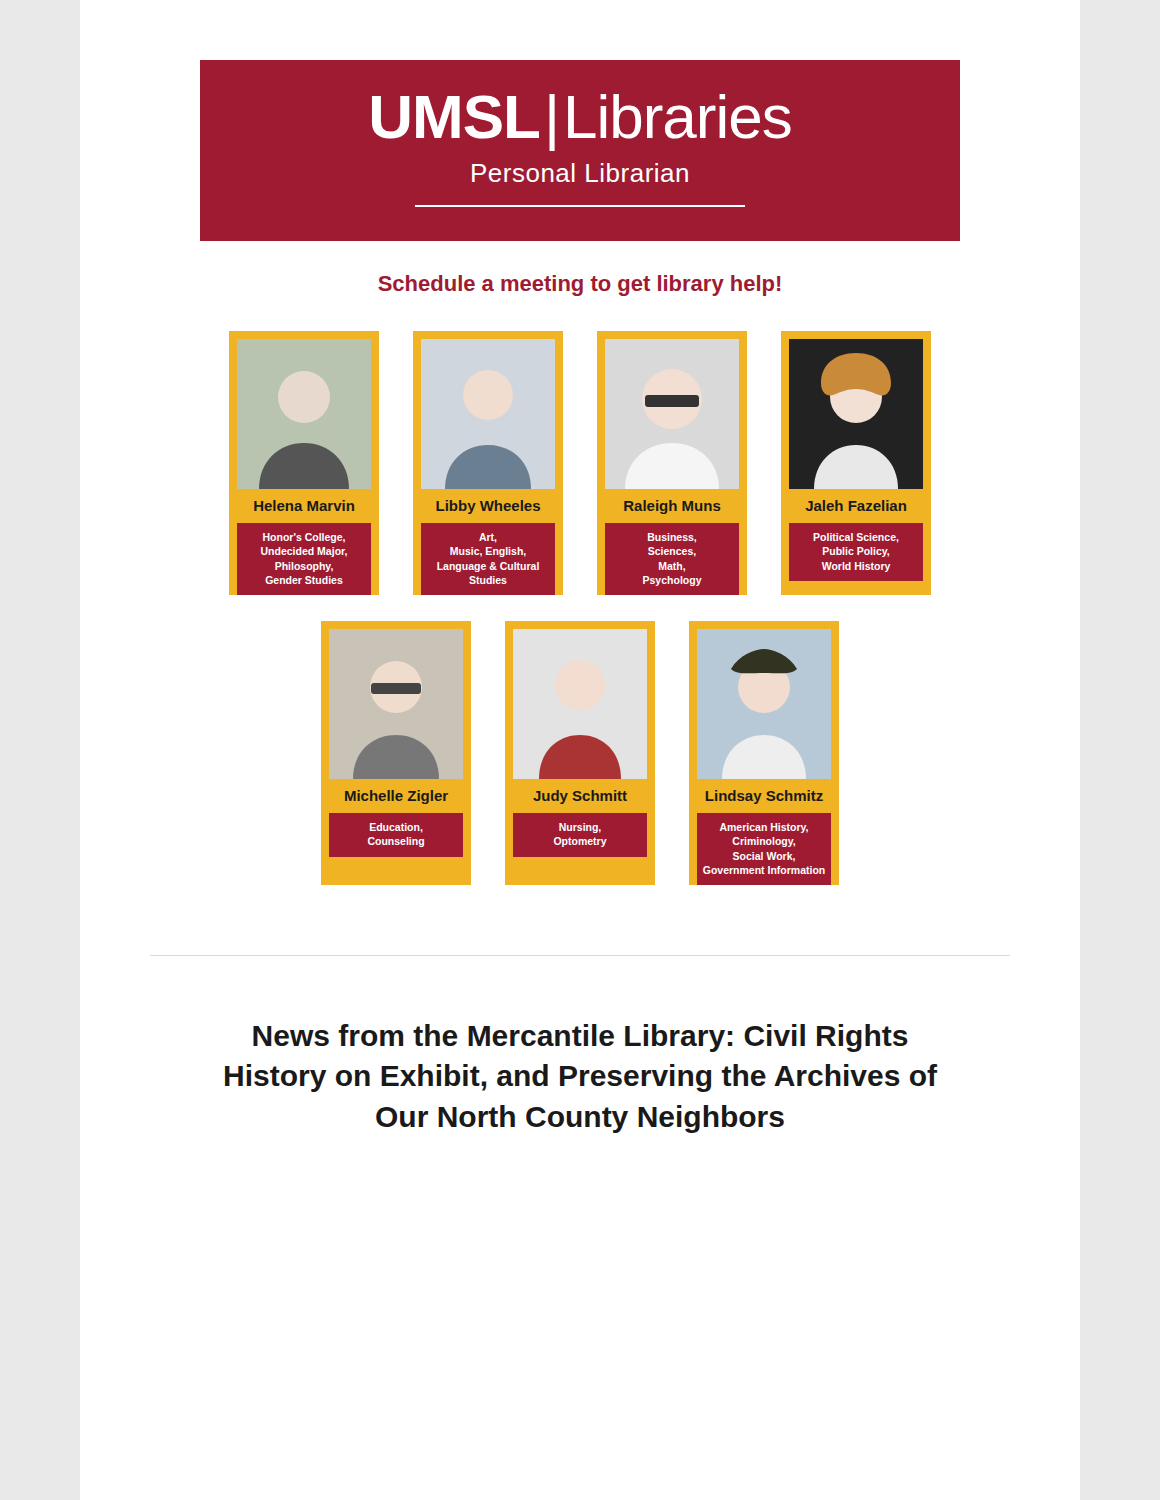UMSL|Libraries
Personal Librarian
Schedule a meeting to get library help!
Helena Marvin
Honor's College,
Undecided Major,
Philosophy,
Gender Studies
Libby Wheeles
Art,
Music, English,
Language & Cultural
Studies
Raleigh Muns
Business,
Sciences,
Math,
Psychology
Jaleh Fazelian
Political Science,
Public Policy,
World History
Michelle Zigler
Education,
Counseling
Judy Schmitt
Nursing,
Optometry
Lindsay Schmitz
American History,
Criminology,
Social Work,
Government Information
News from the Mercantile Library: Civil Rights History on Exhibit, and Preserving the Archives of Our North County Neighbors